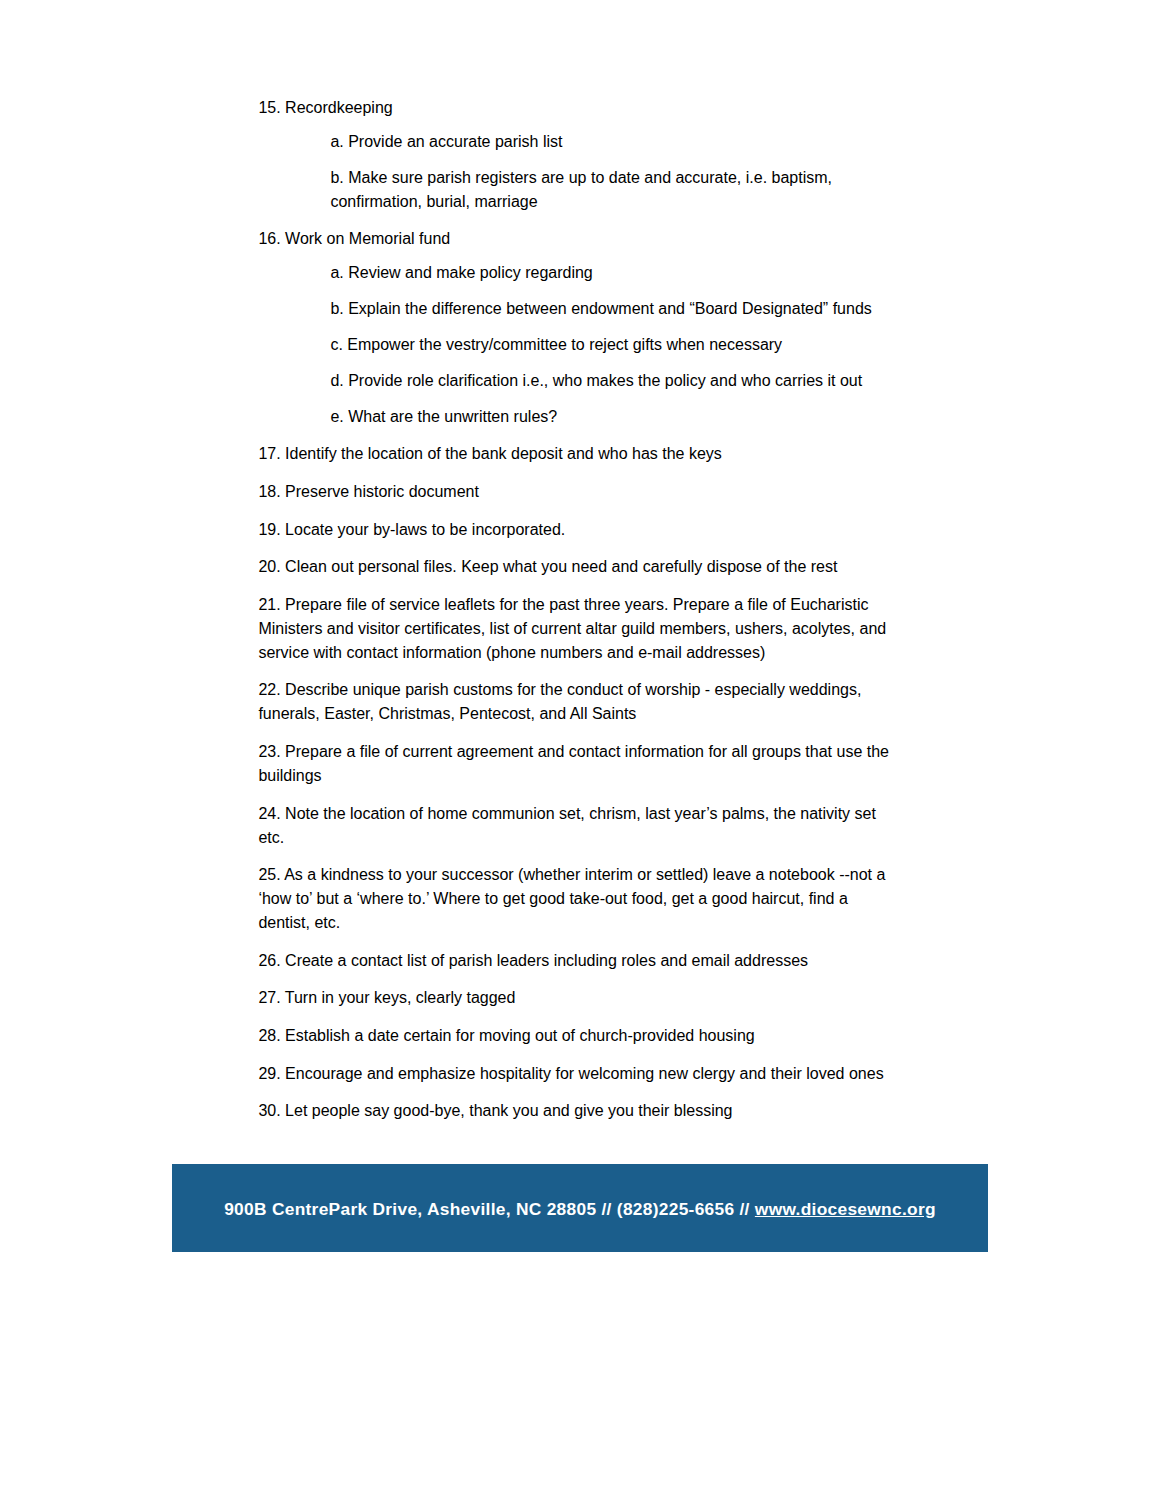15. Recordkeeping
a. Provide an accurate parish list
b. Make sure parish registers are up to date and accurate, i.e. baptism, confirmation, burial, marriage
16. Work on Memorial fund
a. Review and make policy regarding
b. Explain the difference between endowment and “Board Designated” funds
c. Empower the vestry/committee to reject gifts when necessary
d. Provide role clarification i.e., who makes the policy and who carries it out
e. What are the unwritten rules?
17. Identify the location of the bank deposit and who has the keys
18. Preserve historic document
19. Locate your by-laws to be incorporated.
20. Clean out personal files. Keep what you need and carefully dispose of the rest
21. Prepare file of service leaflets for the past three years. Prepare a file of Eucharistic Ministers and visitor certificates, list of current altar guild members, ushers, acolytes, and service with contact information (phone numbers and e-mail addresses)
22. Describe unique parish customs for the conduct of worship - especially weddings, funerals, Easter, Christmas, Pentecost, and All Saints
23. Prepare a file of current agreement and contact information for all groups that use the buildings
24. Note the location of home communion set, chrism, last year’s palms, the nativity set etc.
25. As a kindness to your successor (whether interim or settled) leave a notebook --not a ‘how to’ but a ‘where to.’ Where to get good take-out food, get a good haircut, find a dentist, etc.
26. Create a contact list of parish leaders including roles and email addresses
27. Turn in your keys, clearly tagged
28. Establish a date certain for moving out of church-provided housing
29. Encourage and emphasize hospitality for welcoming new clergy and their loved ones
30. Let people say good-bye, thank you and give you their blessing
900B CentrePark Drive, Asheville, NC 28805 // (828)225-6656 // www.diocesewnc.org